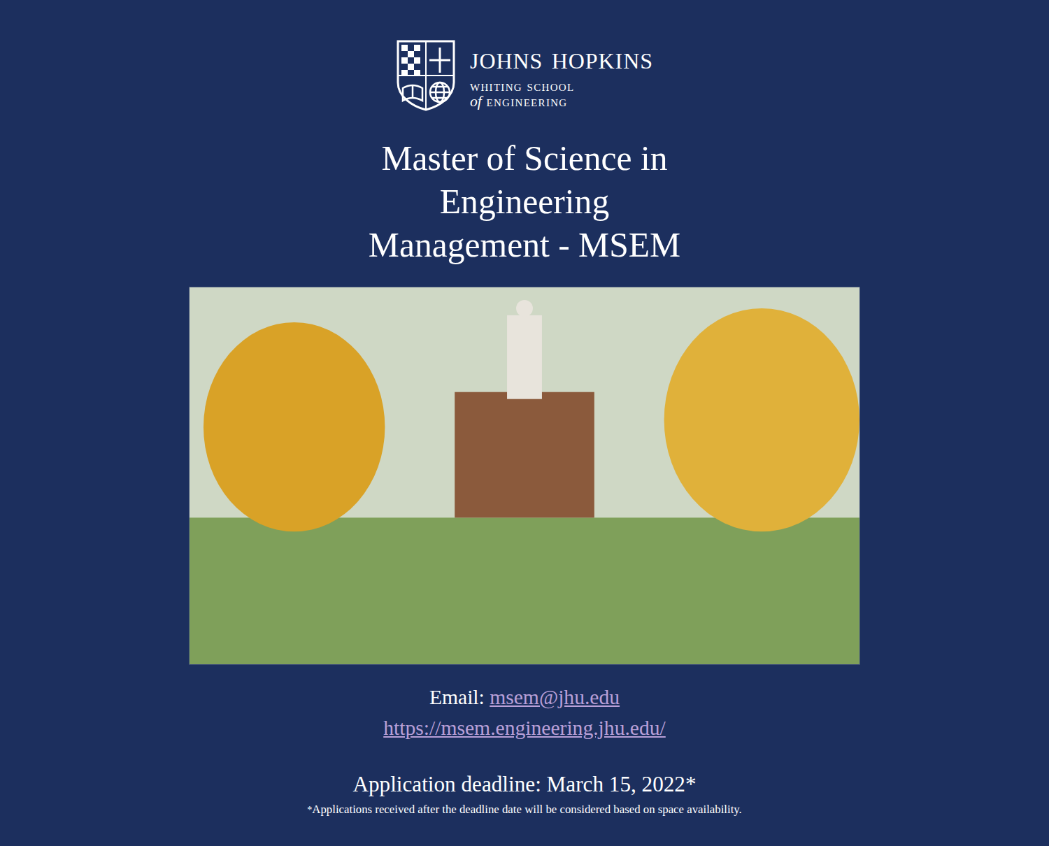Johns Hopkins Whiting School
of Engineering
Master of Science in Engineering Management - MSEM
Email: msem@jhu.edu
https://msem.engineering.jhu.edu/
Application deadline: March 15, 2022*
*Applications received after the deadline date will be considered based on space availability.